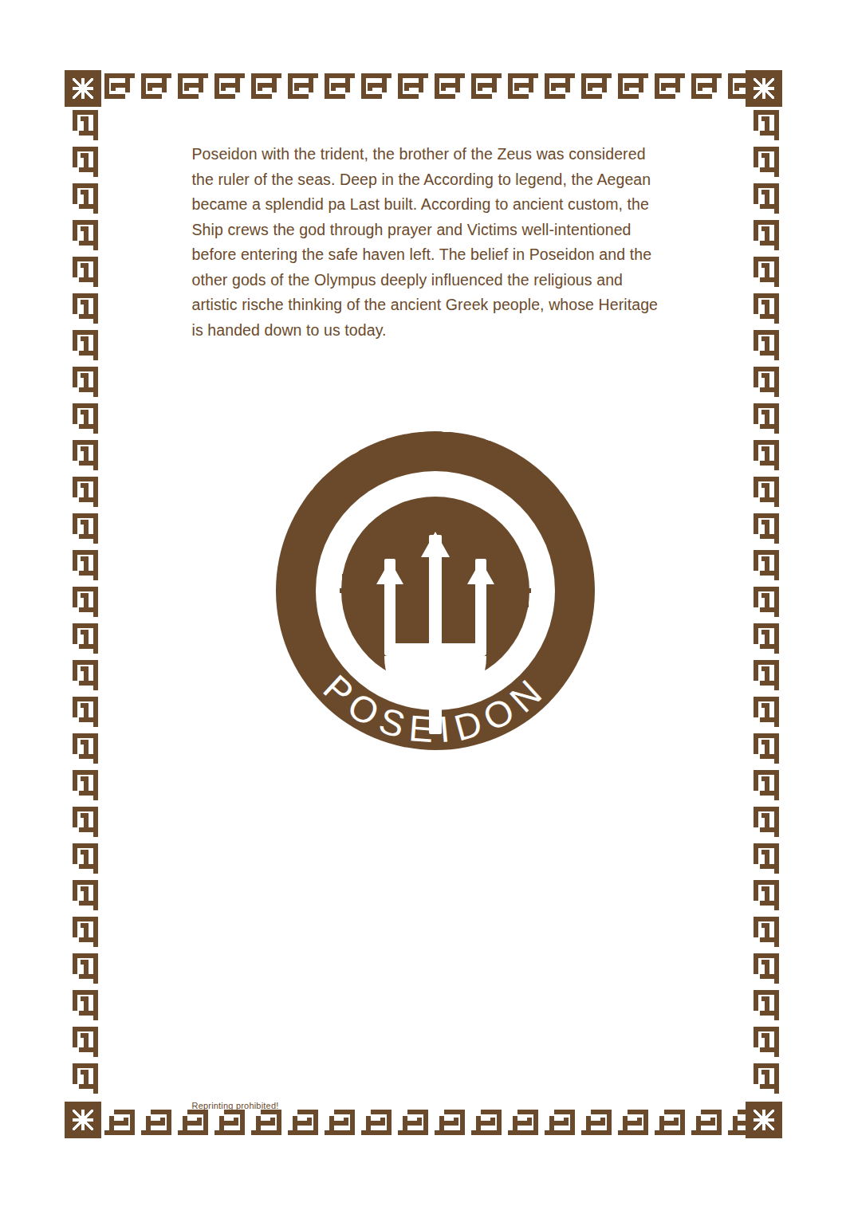Poseidon with the trident, the brother of the Zeus was considered the ruler of the seas. Deep in the According to legend, the Aegean became a splendid pa Last built. According to ancient custom, the Ship crews the god through prayer and Victims well-intentioned before entering the safe haven left. The belief in Poseidon and the other gods of the Olympus deeply influenced the religious and artistic rische thinking of the ancient Greek people, whose Heritage is handed down to us today.
RESTAURANT POSEIDON
Reprinting prohibited!